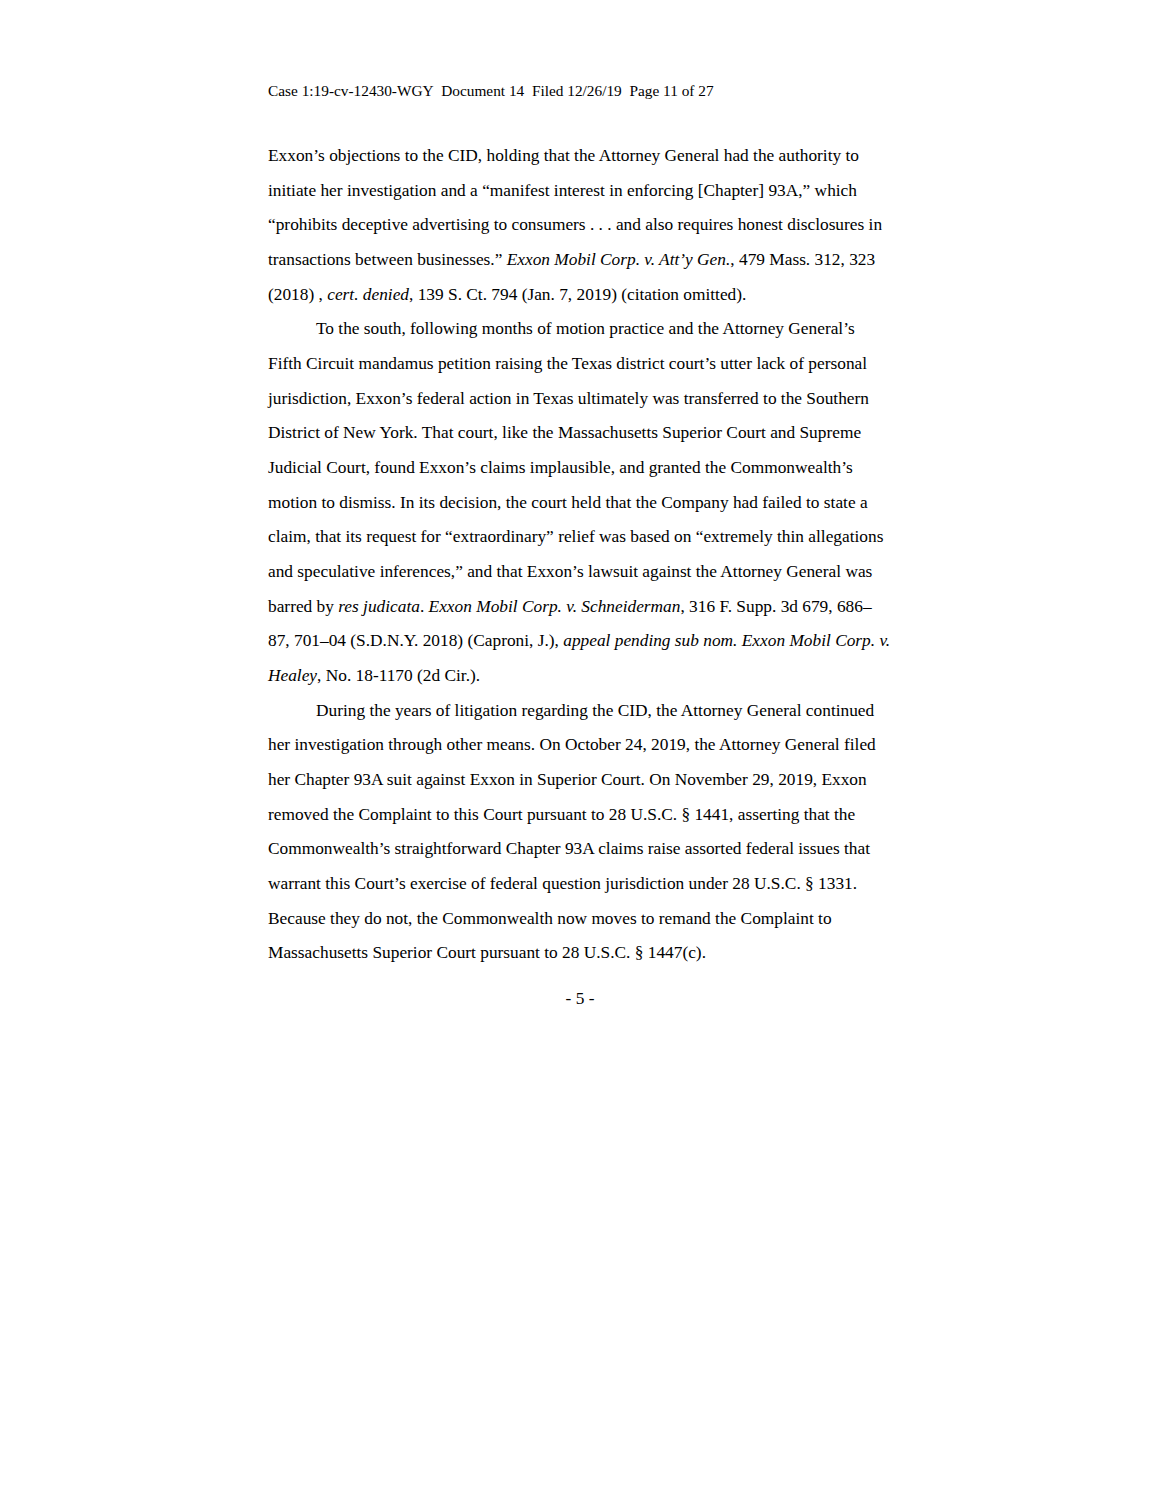Case 1:19-cv-12430-WGY Document 14 Filed 12/26/19 Page 11 of 27
Exxon’s objections to the CID, holding that the Attorney General had the authority to initiate her investigation and a “manifest interest in enforcing [Chapter] 93A,” which “prohibits deceptive advertising to consumers . . . and also requires honest disclosures in transactions between businesses.” Exxon Mobil Corp. v. Att’y Gen., 479 Mass. 312, 323 (2018) , cert. denied, 139 S. Ct. 794 (Jan. 7, 2019) (citation omitted).
To the south, following months of motion practice and the Attorney General’s Fifth Circuit mandamus petition raising the Texas district court’s utter lack of personal jurisdiction, Exxon’s federal action in Texas ultimately was transferred to the Southern District of New York. That court, like the Massachusetts Superior Court and Supreme Judicial Court, found Exxon’s claims implausible, and granted the Commonwealth’s motion to dismiss. In its decision, the court held that the Company had failed to state a claim, that its request for “extraordinary” relief was based on “extremely thin allegations and speculative inferences,” and that Exxon’s lawsuit against the Attorney General was barred by res judicata. Exxon Mobil Corp. v. Schneiderman, 316 F. Supp. 3d 679, 686–87, 701–04 (S.D.N.Y. 2018) (Caproni, J.), appeal pending sub nom. Exxon Mobil Corp. v. Healey, No. 18-1170 (2d Cir.).
During the years of litigation regarding the CID, the Attorney General continued her investigation through other means. On October 24, 2019, the Attorney General filed her Chapter 93A suit against Exxon in Superior Court. On November 29, 2019, Exxon removed the Complaint to this Court pursuant to 28 U.S.C. § 1441, asserting that the Commonwealth’s straightforward Chapter 93A claims raise assorted federal issues that warrant this Court’s exercise of federal question jurisdiction under 28 U.S.C. § 1331. Because they do not, the Commonwealth now moves to remand the Complaint to Massachusetts Superior Court pursuant to 28 U.S.C. § 1447(c).
- 5 -